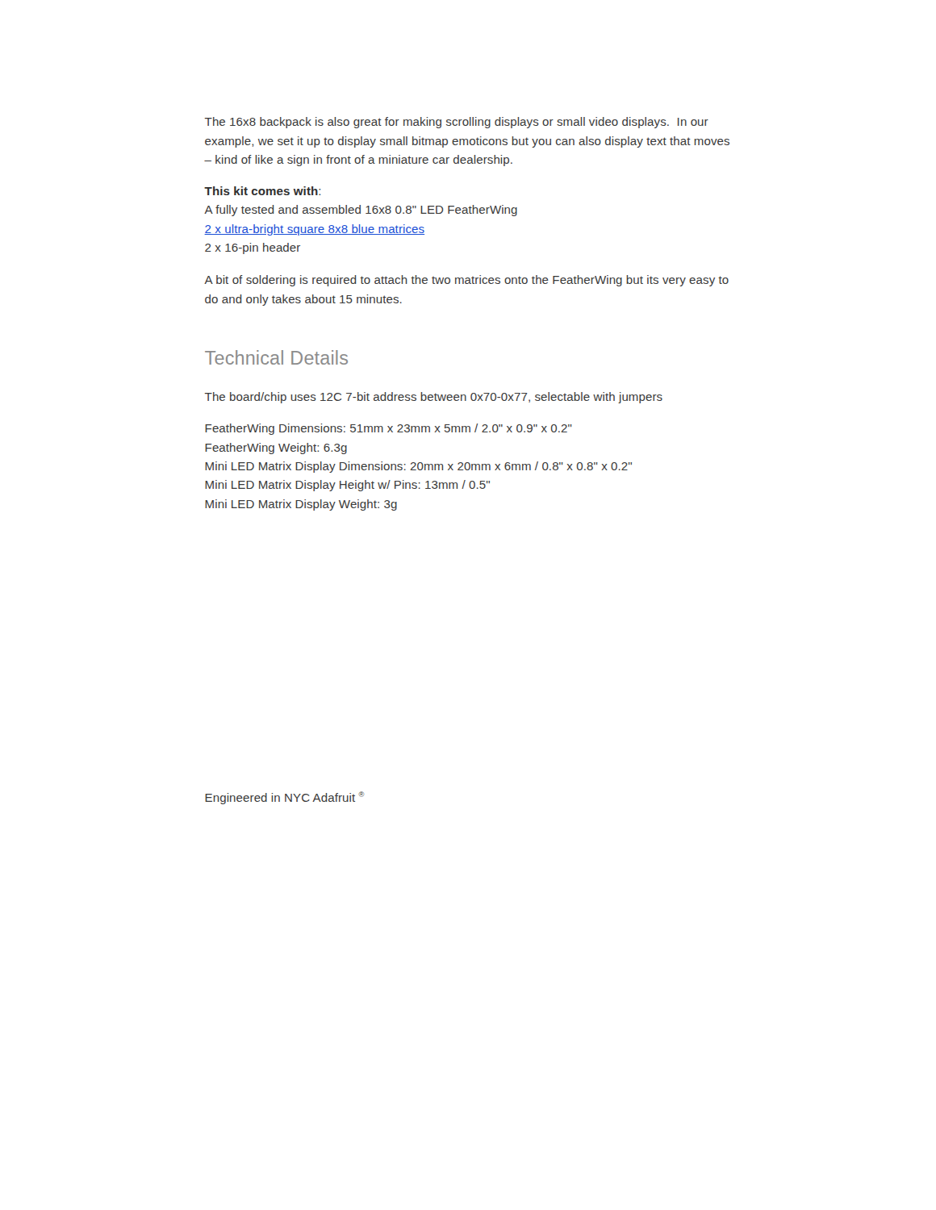The 16x8 backpack is also great for making scrolling displays or small video displays. In our example, we set it up to display small bitmap emoticons but you can also display text that moves – kind of like a sign in front of a miniature car dealership.
This kit comes with:
A fully tested and assembled 16x8 0.8" LED FeatherWing
2 x ultra-bright square 8x8 blue matrices
2 x 16-pin header
A bit of soldering is required to attach the two matrices onto the FeatherWing but its very easy to do and only takes about 15 minutes.
Technical Details
The board/chip uses 12C 7-bit address between 0x70-0x77, selectable with jumpers
FeatherWing Dimensions: 51mm x 23mm x 5mm / 2.0" x 0.9" x 0.2"
FeatherWing Weight: 6.3g
Mini LED Matrix Display Dimensions: 20mm x 20mm x 6mm / 0.8" x 0.8" x 0.2"
Mini LED Matrix Display Height w/ Pins: 13mm / 0.5"
Mini LED Matrix Display Weight: 3g
Engineered in NYC Adafruit ®